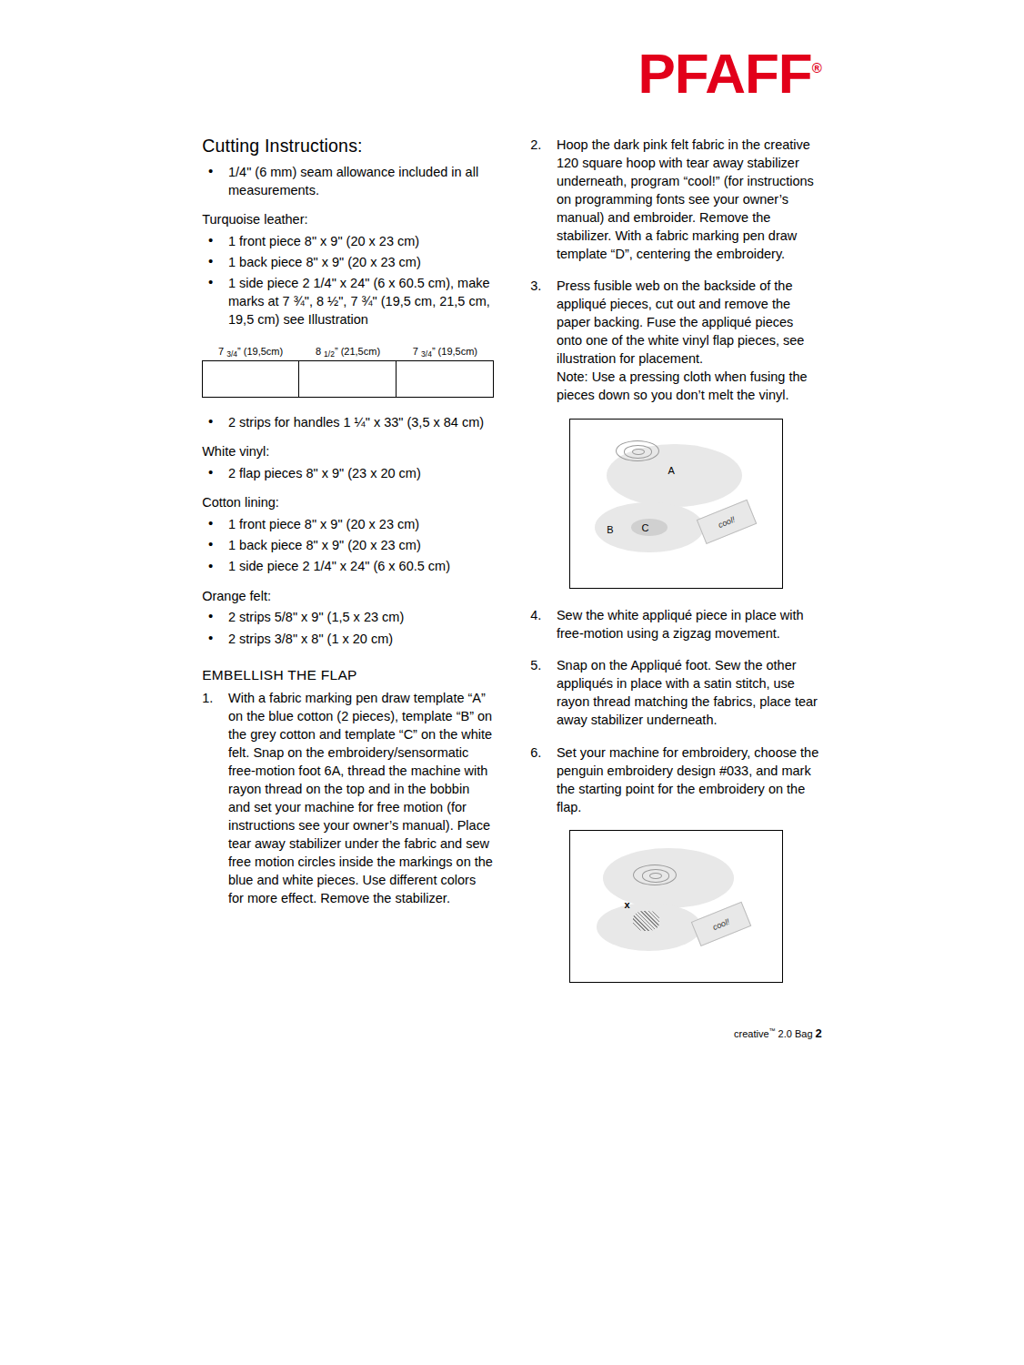PFAFF®
Cutting Instructions:
1/4" (6 mm) seam allowance included in all measurements.
Turquoise leather:
1 front piece 8" x 9" (20 x 23 cm)
1 back piece 8" x 9" (20 x 23 cm)
1 side piece 2 1/4" x 24" (6 x 60.5 cm), make marks at 7 ¾", 8 ½", 7 ¾" (19,5 cm, 21,5 cm, 19,5 cm) see Illustration
7 3/4” (19,5cm) 8 1/2” (21,5cm) 7 3/4” (19,5cm)
2 strips for handles 1 ¼" x 33" (3,5 x 84 cm)
White vinyl:
2 flap pieces 8" x 9" (23 x 20 cm)
Cotton lining:
1 front piece 8" x 9" (20 x 23 cm)
1 back piece 8" x 9" (20 x 23 cm)
1 side piece 2 1/4" x 24" (6 x 60.5 cm)
Orange felt:
2 strips 5/8" x 9" (1,5 x 23 cm)
2 strips 3/8" x 8" (1 x 20 cm)
Embellish the flap
With a fabric marking pen draw template “A” on the blue cotton (2 pieces), template “B” on the grey cotton and template “C” on the white felt. Snap on the embroidery/sensormatic free-motion foot 6A, thread the machine with rayon thread on the top and in the bobbin and set your machine for free motion (for instructions see your owner’s manual). Place tear away stabilizer under the fabric and sew free motion circles inside the markings on the blue and white pieces. Use different colors for more effect. Remove the stabilizer.
Hoop the dark pink felt fabric in the creative 120 square hoop with tear away stabilizer underneath, program “cool!” (for instructions on programming fonts see your owner’s manual) and embroider. Remove the stabilizer. With a fabric marking pen draw template “D”, centering the embroidery.
Press fusible web on the backside of the appliqué pieces, cut out and remove the paper backing. Fuse the appliqué pieces onto one of the white vinyl flap pieces, see illustration for placement. Note: Use a pressing cloth when fusing the pieces down so you don’t melt the vinyl.
A
B
C
cool!
Sew the white appliqué piece in place with free-motion using a zigzag movement.
Snap on the Appliqué foot. Sew the other appliqués in place with a satin stitch, use rayon thread matching the fabrics, place tear away stabilizer underneath.
Set your machine for embroidery, choose the penguin embroidery design #033, and mark the starting point for the embroidery on the flap.
x
cool!
creative™ 2.0 Bag 2